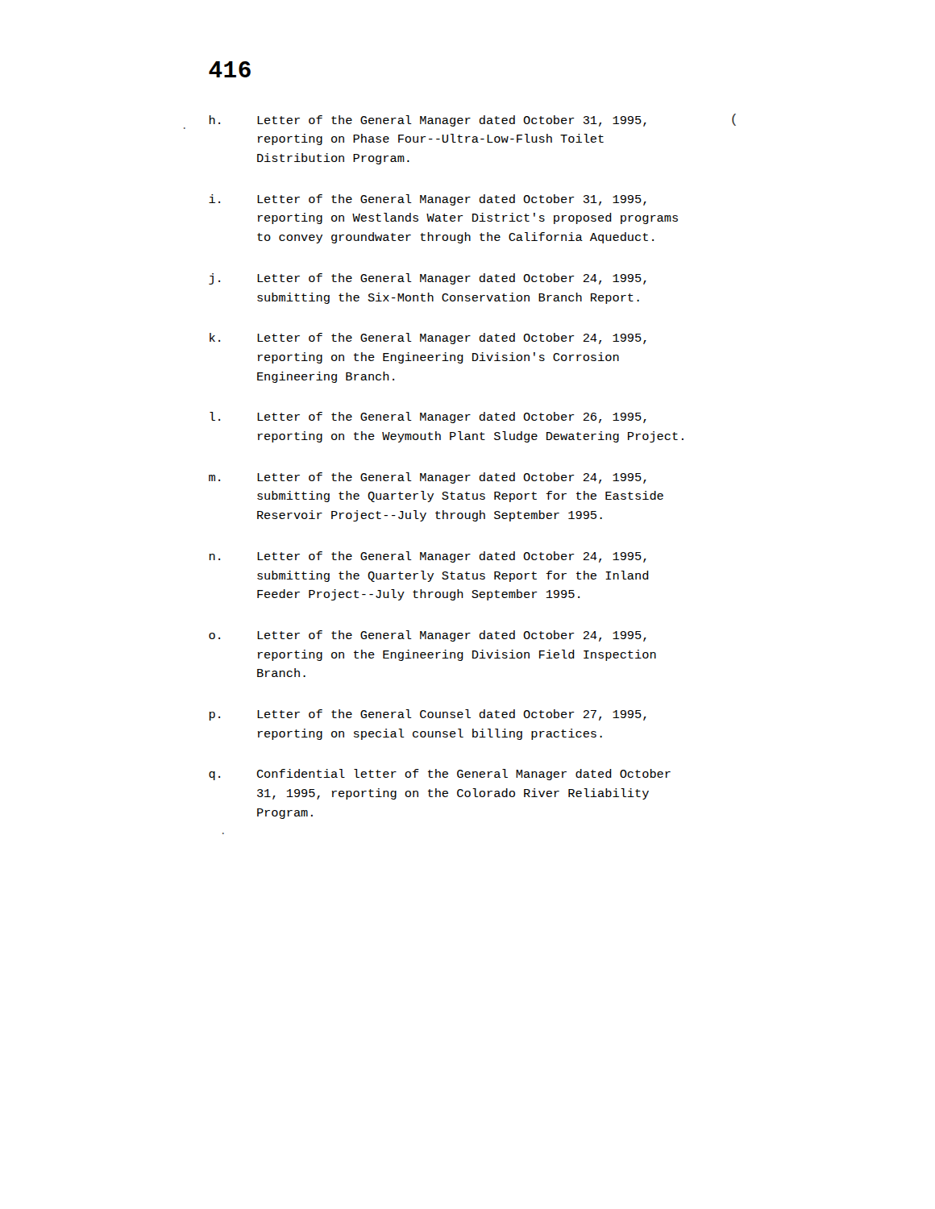416
.
(
h. Letter of the General Manager dated October 31, 1995, reporting on Phase Four--Ultra-Low-Flush Toilet Distribution Program.
i. Letter of the General Manager dated October 31, 1995, reporting on Westlands Water District's proposed programs to convey groundwater through the California Aqueduct.
j. Letter of the General Manager dated October 24, 1995, submitting the Six-Month Conservation Branch Report.
k. Letter of the General Manager dated October 24, 1995, reporting on the Engineering Division's Corrosion Engineering Branch.
l. Letter of the General Manager dated October 26, 1995, reporting on the Weymouth Plant Sludge Dewatering Project.
m. Letter of the General Manager dated October 24, 1995, submitting the Quarterly Status Report for the Eastside Reservoir Project--July through September 1995.
n. Letter of the General Manager dated October 24, 1995, submitting the Quarterly Status Report for the Inland Feeder Project--July through September 1995.
o. Letter of the General Manager dated October 24, 1995, reporting on the Engineering Division Field Inspection Branch.
p. Letter of the General Counsel dated October 27, 1995, reporting on special counsel billing practices.
q. Confidential letter of the General Manager dated October 31, 1995, reporting on the Colorado River Reliability Program.
.